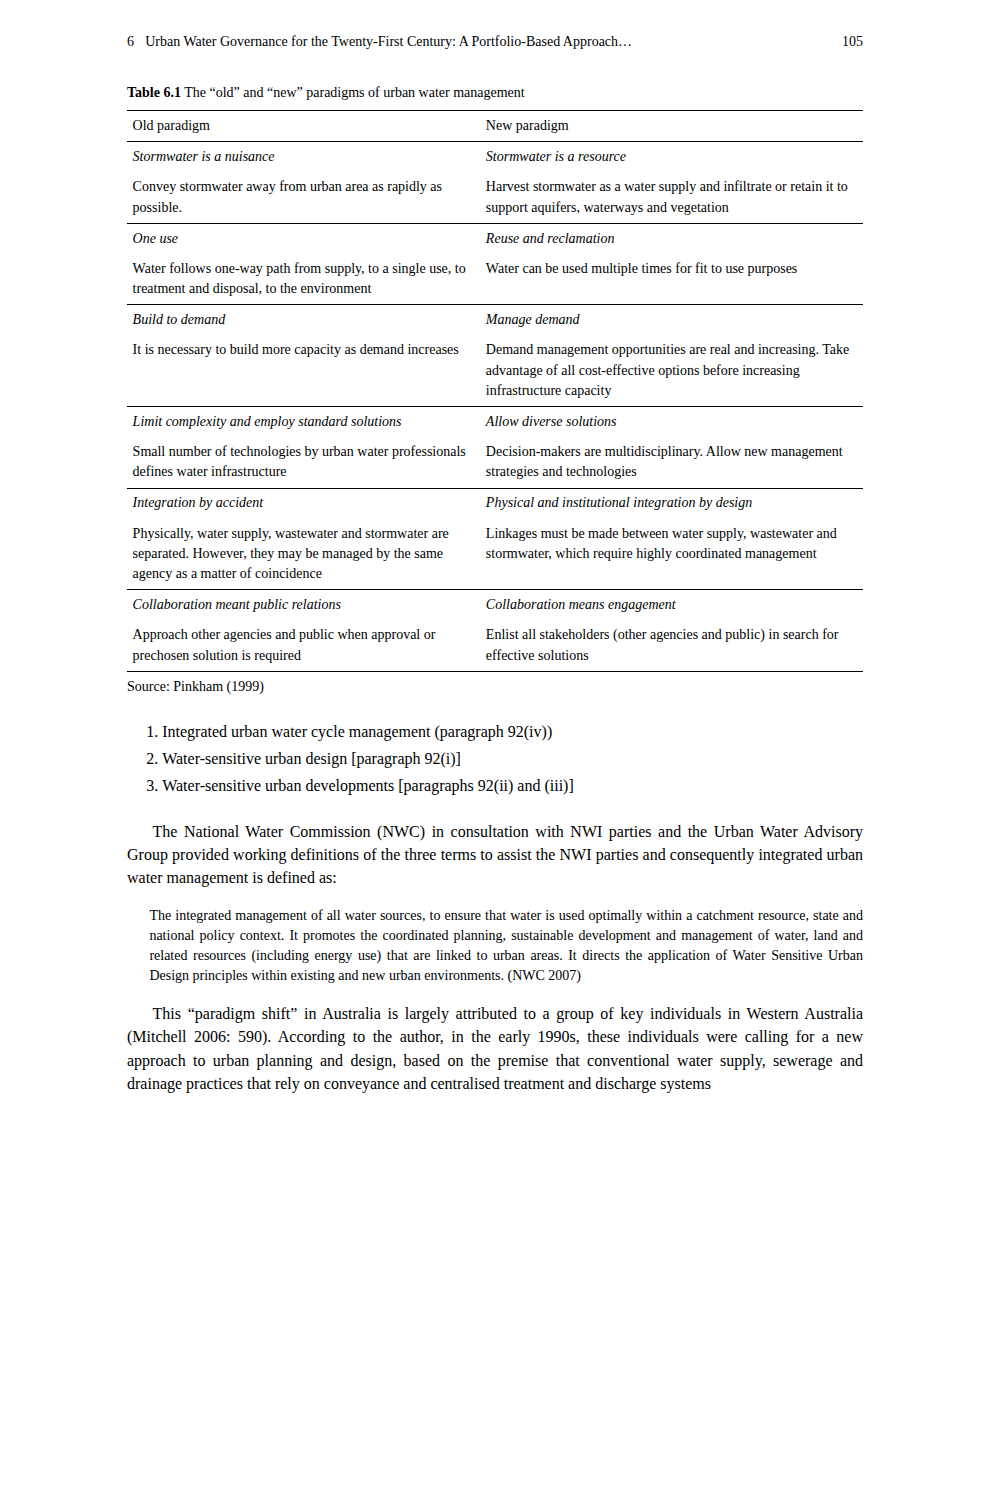6 Urban Water Governance for the Twenty-First Century: A Portfolio-Based Approach… 105
Table 6.1 The “old” and “new” paradigms of urban water management
| Old paradigm | New paradigm |
| --- | --- |
| Stormwater is a nuisance | Stormwater is a resource |
| Convey stormwater away from urban area as rapidly as possible. | Harvest stormwater as a water supply and infiltrate or retain it to support aquifers, waterways and vegetation |
| One use | Reuse and reclamation |
| Water follows one-way path from supply, to a single use, to treatment and disposal, to the environment | Water can be used multiple times for fit to use purposes |
| Build to demand | Manage demand |
| It is necessary to build more capacity as demand increases | Demand management opportunities are real and increasing. Take advantage of all cost-effective options before increasing infrastructure capacity |
| Limit complexity and employ standard solutions | Allow diverse solutions |
| Small number of technologies by urban water professionals defines water infrastructure | Decision-makers are multidisciplinary. Allow new management strategies and technologies |
| Integration by accident | Physical and institutional integration by design |
| Physically, water supply, wastewater and stormwater are separated. However, they may be managed by the same agency as a matter of coincidence | Linkages must be made between water supply, wastewater and stormwater, which require highly coordinated management |
| Collaboration meant public relations | Collaboration means engagement |
| Approach other agencies and public when approval or prechosen solution is required | Enlist all stakeholders (other agencies and public) in search for effective solutions |
Source: Pinkham (1999)
Integrated urban water cycle management (paragraph 92(iv))
Water-sensitive urban design [paragraph 92(i)]
Water-sensitive urban developments [paragraphs 92(ii) and (iii)]
The National Water Commission (NWC) in consultation with NWI parties and the Urban Water Advisory Group provided working definitions of the three terms to assist the NWI parties and consequently integrated urban water management is defined as:
The integrated management of all water sources, to ensure that water is used optimally within a catchment resource, state and national policy context. It promotes the coordinated planning, sustainable development and management of water, land and related resources (including energy use) that are linked to urban areas. It directs the application of Water Sensitive Urban Design principles within existing and new urban environments. (NWC 2007)
This “paradigm shift” in Australia is largely attributed to a group of key individuals in Western Australia (Mitchell 2006: 590). According to the author, in the early 1990s, these individuals were calling for a new approach to urban planning and design, based on the premise that conventional water supply, sewerage and drainage practices that rely on conveyance and centralised treatment and discharge systems